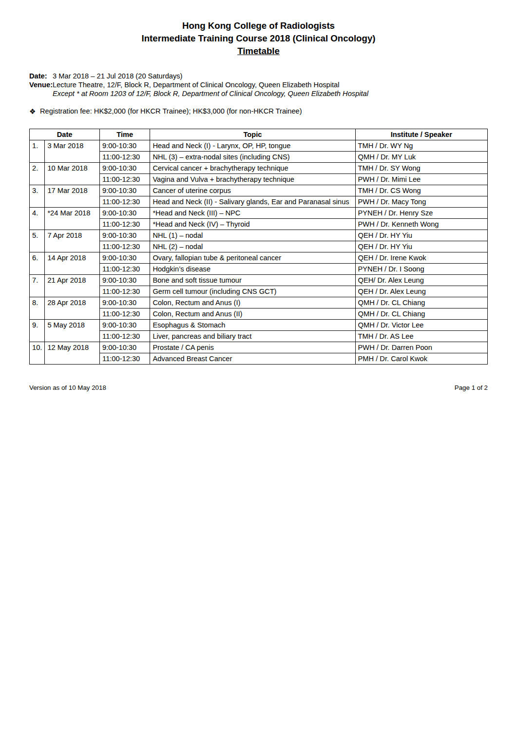Hong Kong College of Radiologists
Intermediate Training Course 2018 (Clinical Oncology)
Timetable
| Date: | 3 Mar 2018 – 21 Jul 2018 (20 Saturdays) |
| Venue: | Lecture Theatre, 12/F, Block R, Department of Clinical Oncology, Queen Elizabeth Hospital |
| | Except * at Room 1203 of 12/F, Block R, Department of Clinical Oncology, Queen Elizabeth Hospital |
Registration fee: HK$2,000 (for HKCR Trainee); HK$3,000 (for non-HKCR Trainee)
| Date | Time | Topic | Institute / Speaker |
| --- | --- | --- | --- |
| 1. | 3 Mar 2018 | 9:00-10:30 | Head and Neck (I) - Larynx, OP, HP, tongue | TMH / Dr. WY Ng |
| 11:00-12:30 | NHL (3) – extra-nodal sites (including CNS) | QMH / Dr. MY Luk |
| 2. | 10 Mar 2018 | 9:00-10:30 | Cervical cancer + brachytherapy technique | TMH / Dr. SY Wong |
| 11:00-12:30 | Vagina and Vulva + brachytherapy technique | PWH / Dr. Mimi Lee |
| 3. | 17 Mar 2018 | 9:00-10:30 | Cancer of uterine corpus | TMH / Dr. CS Wong |
| 11:00-12:30 | Head and Neck (II) - Salivary glands, Ear and Paranasal sinus | PWH / Dr. Macy Tong |
| 4. | * 24 Mar 2018 | 9:00-10:30 | * Head and Neck (III) – NPC | PYNEH / Dr. Henry Sze |
| 11:00-12:30 | * Head and Neck (IV) – Thyroid | PWH / Dr. Kenneth Wong |
| 5. | 7 Apr 2018 | 9:00-10:30 | NHL (1) – nodal | QEH / Dr. HY Yiu |
| 11:00-12:30 | NHL (2) – nodal | QEH / Dr. HY Yiu |
| 6. | 14 Apr 2018 | 9:00-10:30 | Ovary, fallopian tube & peritoneal cancer | QEH / Dr. Irene Kwok |
| 11:00-12:30 | Hodgkin’s disease | PYNEH / Dr. I Soong |
| 7. | 21 Apr 2018 | 9:00-10:30 | Bone and soft tissue tumour | QEH/ Dr. Alex Leung |
| 11:00-12:30 | Germ cell tumour (including CNS GCT) | QEH / Dr. Alex Leung |
| 8. | 28 Apr 2018 | 9:00-10:30 | Colon, Rectum and Anus (I) | QMH / Dr. CL Chiang |
| 11:00-12:30 | Colon, Rectum and Anus (II) | QMH / Dr. CL Chiang |
| 9. | 5 May 2018 | 9:00-10:30 | Esophagus & Stomach | QMH / Dr. Victor Lee |
| 11:00-12:30 | Liver, pancreas and biliary tract | TMH / Dr. AS Lee |
| 10. | 12 May 2018 | 9:00-10:30 | Prostate / CA penis | PWH / Dr. Darren Poon |
| 11:00-12:30 | Advanced Breast Cancer | PMH / Dr. Carol Kwok |
Version as of 10 May 2018 Page 1 of 2